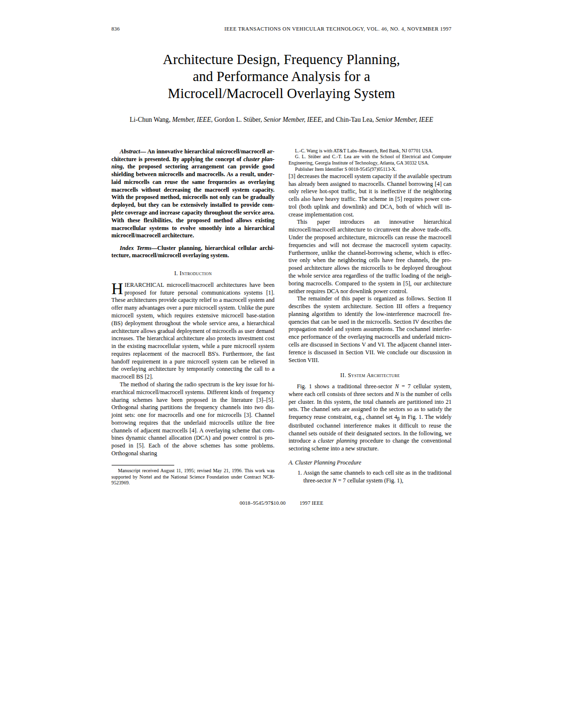836 IEEE TRANSACTIONS ON VEHICULAR TECHNOLOGY, VOL. 46, NO. 4, NOVEMBER 1997
Architecture Design, Frequency Planning,
and Performance Analysis for a
Microcell/Macrocell Overlaying System
Li-Chun Wang, Member, IEEE, Gordon L. Stüber, Senior Member, IEEE, and Chin-Tau Lea, Senior Member, IEEE
Abstract— An innovative hierarchical microcell/macrocell architecture is presented. By applying the concept of cluster planning, the proposed sectoring arrangement can provide good shielding between microcells and macrocells. As a result, underlaid microcells can reuse the same frequencies as overlaying macrocells without decreasing the macrocell system capacity. With the proposed method, microcells not only can be gradually deployed, but they can be extensively installed to provide complete coverage and increase capacity throughout the service area. With these flexibilities, the proposed method allows existing macrocellular systems to evolve smoothly into a hierarchical microcell/macrocell architecture.
Index Terms—Cluster planning, hierarchical cellular architecture, macrocell/microcell overlaying system.
I. Introduction
HIERARCHICAL microcell/macrocell architectures have been proposed for future personal communications systems [1]. These architectures provide capacity relief to a macrocell system and offer many advantages over a pure microcell system. Unlike the pure microcell system, which requires extensive microcell base-station (BS) deployment throughout the whole service area, a hierarchical architecture allows gradual deployment of microcells as user demand increases. The hierarchical architecture also protects investment cost in the existing macrocellular system, while a pure microcell system requires replacement of the macrocell BS's. Furthermore, the fast handoff requirement in a pure microcell system can be relieved in the overlaying architecture by temporarily connecting the call to a macrocell BS [2].
The method of sharing the radio spectrum is the key issue for hierarchical microcell/macrocell systems. Different kinds of frequency sharing schemes have been proposed in the literature [3]–[5]. Orthogonal sharing partitions the frequency channels into two disjoint sets: one for macrocells and one for microcells [3]. Channel borrowing requires that the underlaid microcells utilize the free channels of adjacent macrocells [4]. A overlaying scheme that combines dynamic channel allocation (DCA) and power control is proposed in [5]. Each of the above schemes has some problems. Orthogonal sharing
Manuscript received August 11, 1995; revised May 21, 1996. This work was supported by Nortel and the National Science Foundation under Contract NCR-9523969.
L.-C. Wang is with AT&T Labs–Research, Red Bank, NJ 07701 USA.
G. L. Stüber and C.-T. Lea are with the School of Electrical and Computer Engineering, Georgia Institute of Technology, Atlanta, GA 30332 USA.
Publisher Item Identifier S 0018-9545(97)05113-X.
[3] decreases the macrocell system capacity if the available spectrum has already been assigned to macrocells. Channel borrowing [4] can only relieve hot-spot traffic, but it is ineffective if the neighboring cells also have heavy traffic. The scheme in [5] requires power control (both uplink and downlink) and DCA, both of which will increase implementation cost.
This paper introduces an innovative hierarchical microcell/macrocell architecture to circumvent the above trade-offs. Under the proposed architecture, microcells can reuse the macrocell frequencies and will not decrease the macrocell system capacity. Furthermore, unlike the channel-borrowing scheme, which is effective only when the neighboring cells have free channels, the proposed architecture allows the microcells to be deployed throughout the whole service area regardless of the traffic loading of the neighboring macrocells. Compared to the system in [5], our architecture neither requires DCA nor downlink power control.
The remainder of this paper is organized as follows. Section II describes the system architecture. Section III offers a frequency planning algorithm to identify the low-interference macrocell frequencies that can be used in the microcells. Section IV describes the propagation model and system assumptions. The cochannel interference performance of the overlaying macrocells and underlaid microcells are discussed in Sections V and VI. The adjacent channel interference is discussed in Section VII. We conclude our discussion in Section VIII.
II. System Architecture
Fig. 1 shows a traditional three-sector N = 7 cellular system, where each cell consists of three sectors and N is the number of cells per cluster. In this system, the total channels are partitioned into 21 sets. The channel sets are assigned to the sectors so as to satisfy the frequency reuse constraint, e.g., channel set 4β in Fig. 1. The widely distributed cochannel interference makes it difficult to reuse the channel sets outside of their designated sectors. In the following, we introduce a cluster planning procedure to change the conventional sectoring scheme into a new structure.
A. Cluster Planning Procedure
Assign the same channels to each cell site as in the traditional three-sector N = 7 cellular system (Fig. 1),
0018–9545/97$10.00 1997 IEEE